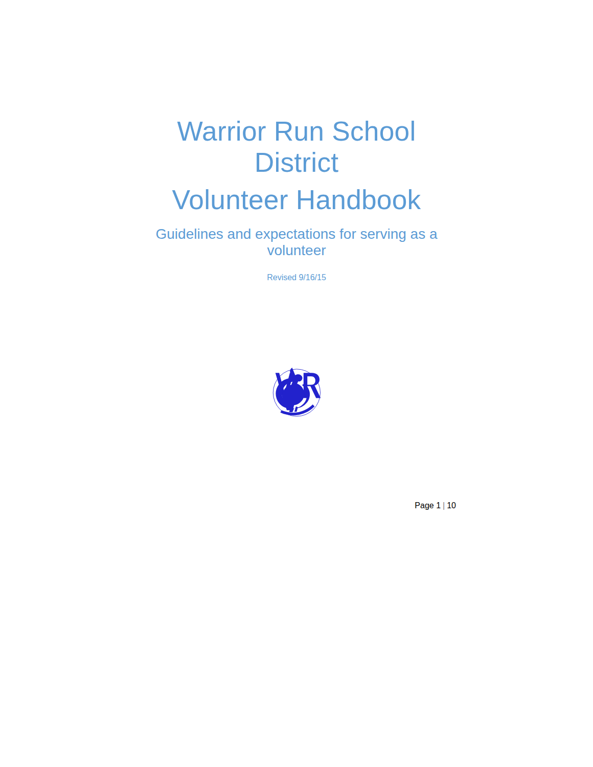Warrior Run School DistrictVolunteer Handbook
Guidelines and expectations for serving as a volunteer
Revised 9/16/15
Page 1|10